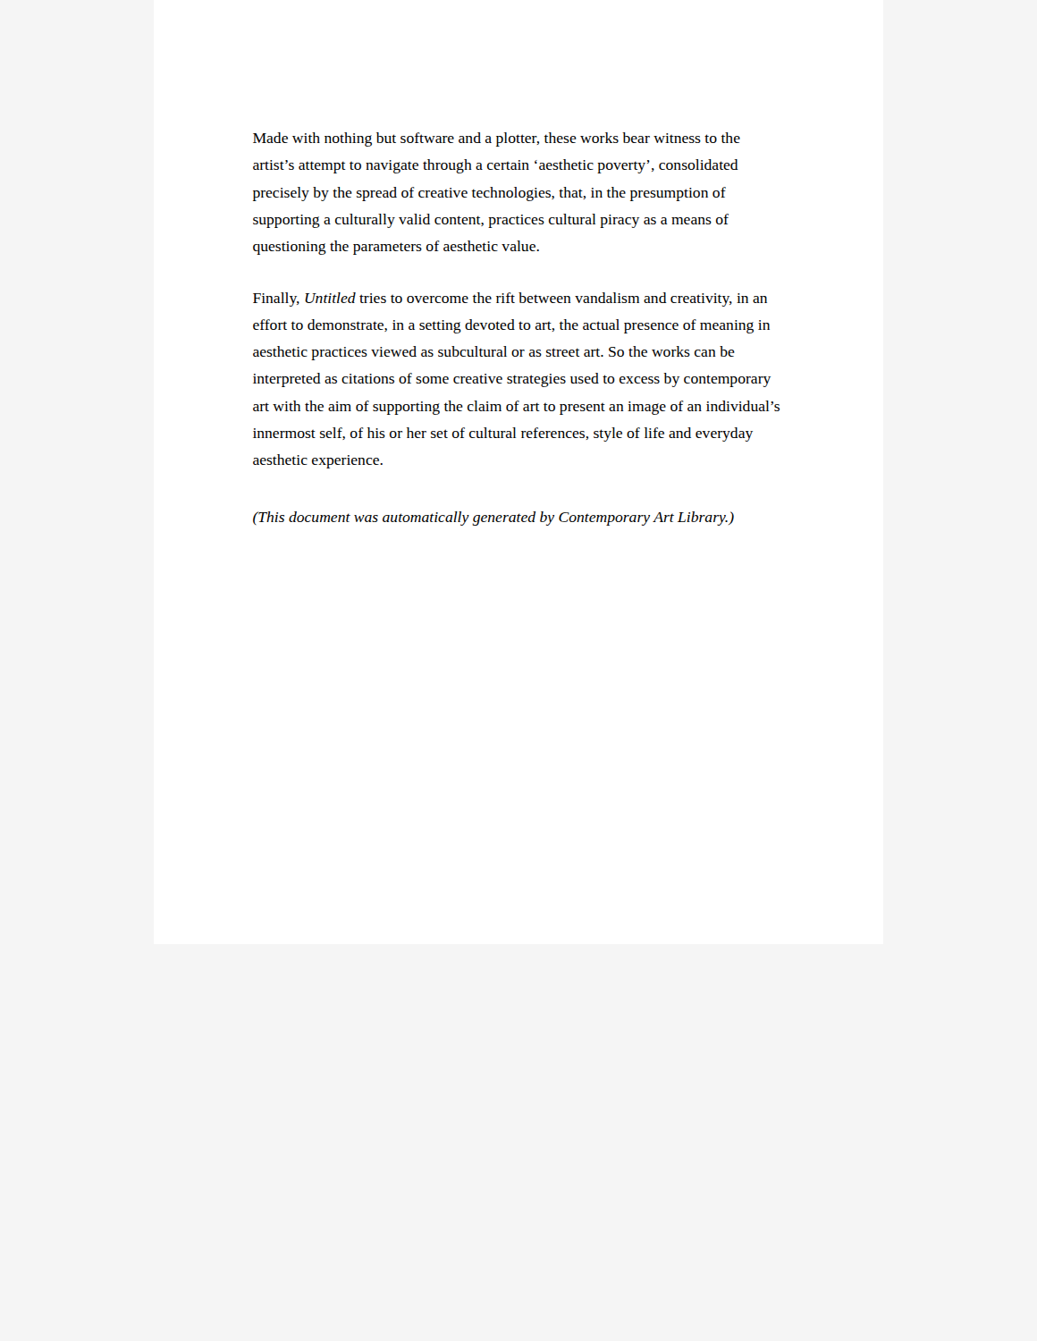Made with nothing but software and a plotter, these works bear witness to the artist’s attempt to navigate through a certain ‘aesthetic poverty’, consolidated precisely by the spread of creative technologies, that, in the presumption of supporting a culturally valid content, practices cultural piracy as a means of questioning the parameters of aesthetic value.
Finally, Untitled tries to overcome the rift between vandalism and creativity, in an effort to demonstrate, in a setting devoted to art, the actual presence of meaning in aesthetic practices viewed as subcultural or as street art. So the works can be interpreted as citations of some creative strategies used to excess by contemporary art with the aim of supporting the claim of art to present an image of an individual’s innermost self, of his or her set of cultural references, style of life and everyday aesthetic experience.
(This document was automatically generated by Contemporary Art Library.)